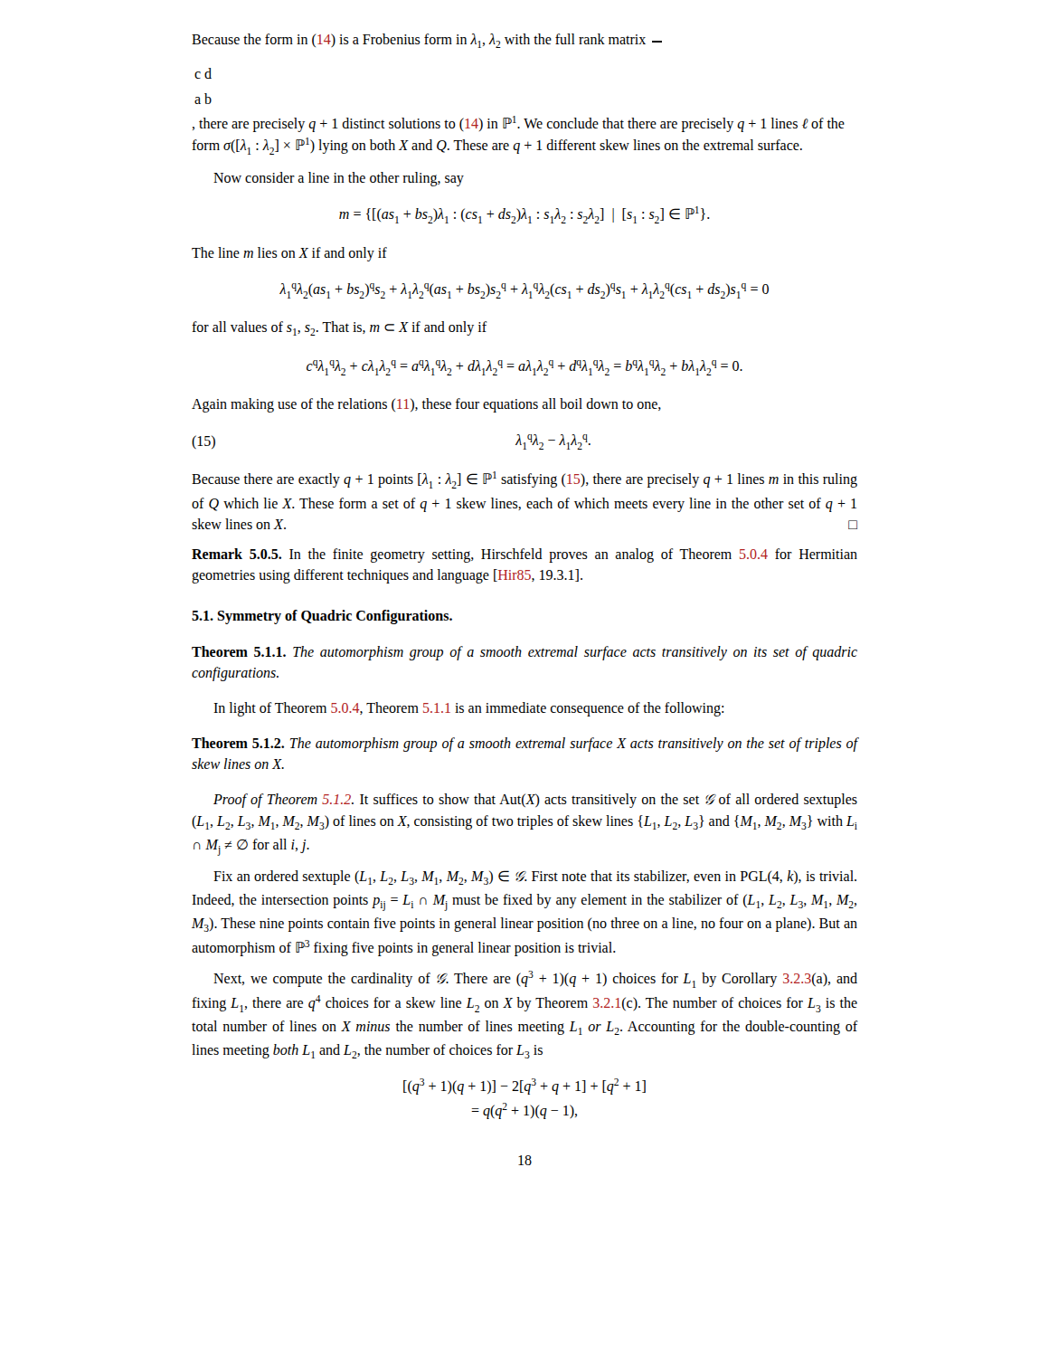Because the form in (14) is a Frobenius form in λ1, λ2 with the full rank matrix
| c | d |
| a | b |
, there are precisely q + 1 distinct solutions to (14) in ℙ1. We conclude that there are precisely q + 1 lines ℓ of the form σ([λ1 : λ2] × ℙ1) lying on both X and Q. These are q + 1 different skew lines on the extremal surface.
Now consider a line in the other ruling, say
m = {[(as1 + bs2)λ1 : (cs1 + ds2)λ1 : s1λ2 : s2λ2] | [s1 : s2] ∈ ℙ1}.
The line m lies on X if and only if
λ1qλ2(as1 + bs2)qs2 + λ1λ2q(as1 + bs2)s2q + λ1qλ2(cs1 + ds2)qs1 + λ1λ2q(cs1 + ds2)s1q = 0
for all values of s1, s2. That is, m ⊂ X if and only if
cqλ1qλ2 + cλ1λ2q = aqλ1qλ2 + dλ1λ2q = aλ1λ2q + dqλ1qλ2 = bqλ1qλ2 + bλ1λ2q = 0.
Again making use of the relations (11), these four equations all boil down to one,
(15)
λ1qλ2 − λ1λ2q.
Because there are exactly q + 1 points [λ1 : λ2] ∈ ℙ1 satisfying (15), there are precisely q + 1 lines m in this ruling of Q which lie X. These form a set of q + 1 skew lines, each of which meets every line in the other set of q + 1 skew lines on X. □
Remark 5.0.5. In the finite geometry setting, Hirschfeld proves an analog of Theorem 5.0.4 for Hermitian geometries using different techniques and language [Hir85, 19.3.1].
5.1. Symmetry of Quadric Configurations.
Theorem 5.1.1. The automorphism group of a smooth extremal surface acts transitively on its set of quadric configurations.
In light of Theorem 5.0.4, Theorem 5.1.1 is an immediate consequence of the following:
Theorem 5.1.2. The automorphism group of a smooth extremal surface X acts transitively on the set of triples of skew lines on X.
Proof of Theorem 5.1.2. It suffices to show that Aut(X) acts transitively on the set 𝒢 of all ordered sextuples (L1, L2, L3, M1, M2, M3) of lines on X, consisting of two triples of skew lines {L1, L2, L3} and {M1, M2, M3} with Li ∩ Mj ≠ ∅ for all i, j.
Fix an ordered sextuple (L1, L2, L3, M1, M2, M3) ∈ 𝒢. First note that its stabilizer, even in PGL(4, k), is trivial. Indeed, the intersection points pij = Li ∩ Mj must be fixed by any element in the stabilizer of (L1, L2, L3, M1, M2, M3). These nine points contain five points in general linear position (no three on a line, no four on a plane). But an automorphism of ℙ3 fixing five points in general linear position is trivial.
Next, we compute the cardinality of 𝒢. There are (q3 + 1)(q + 1) choices for L1 by Corollary 3.2.3(a), and fixing L1, there are q4 choices for a skew line L2 on X by Theorem 3.2.1(c). The number of choices for L3 is the total number of lines on X minus the number of lines meeting L1 or L2. Accounting for the double-counting of lines meeting both L1 and L2, the number of choices for L3 is
[(q3 + 1)(q + 1)] − 2[q3 + q + 1] + [q2 + 1]
= q(q2 + 1)(q − 1),
18